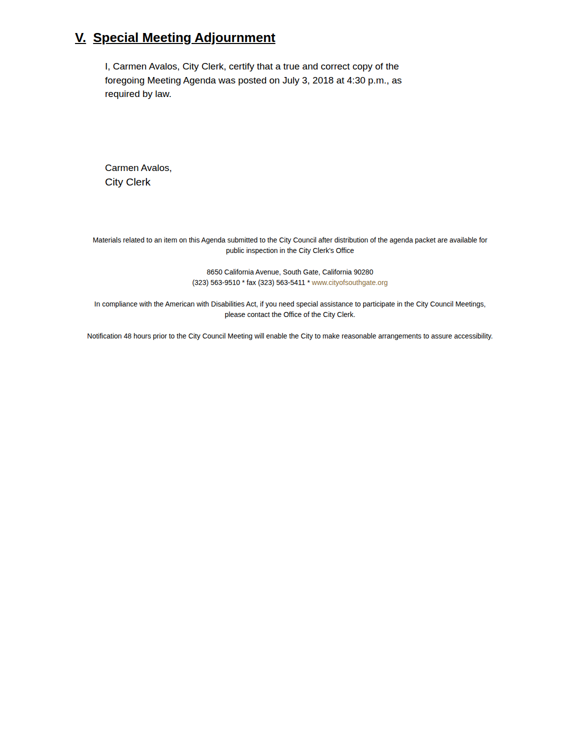V. Special Meeting Adjournment
I, Carmen Avalos, City Clerk, certify that a true and correct copy of the foregoing Meeting Agenda was posted on July 3, 2018 at 4:30 p.m., as required by law.
Carmen Avalos, City Clerk
Materials related to an item on this Agenda submitted to the City Council after distribution of the agenda packet are available for public inspection in the City Clerk's Office
8650 California Avenue, South Gate, California 90280
(323) 563‑9510 * fax (323) 563‑5411 * www.cityofsouthgate.org
In compliance with the American with Disabilities Act, if you need special assistance to participate in the City Council Meetings, please contact the Office of the City Clerk.
Notification 48 hours prior to the City Council Meeting will enable the City to make reasonable arrangements to assure accessibility.